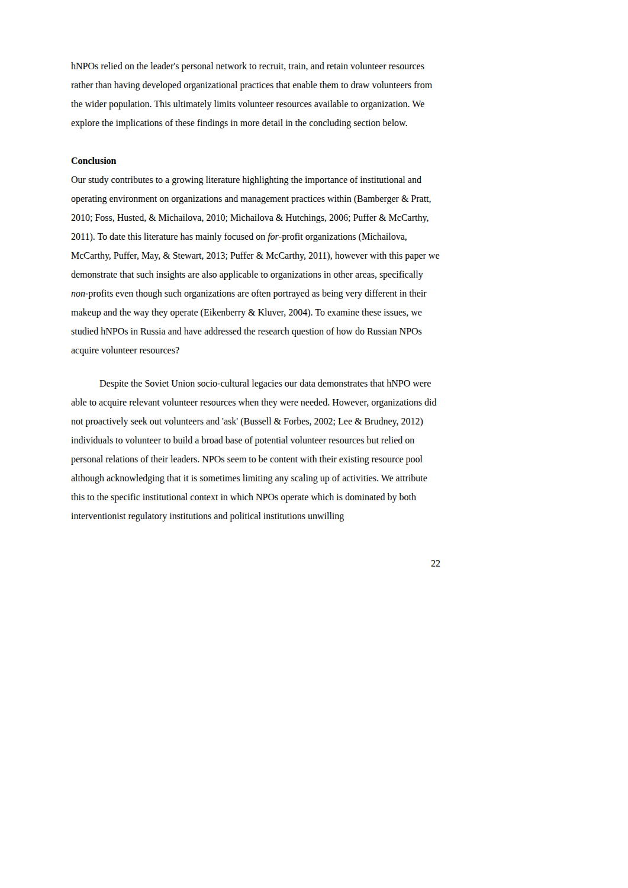hNPOs relied on the leader's personal network to recruit, train, and retain volunteer resources rather than having developed organizational practices that enable them to draw volunteers from the wider population. This ultimately limits volunteer resources available to organization. We explore the implications of these findings in more detail in the concluding section below.
Conclusion
Our study contributes to a growing literature highlighting the importance of institutional and operating environment on organizations and management practices within (Bamberger & Pratt, 2010; Foss, Husted, & Michailova, 2010; Michailova & Hutchings, 2006; Puffer & McCarthy, 2011). To date this literature has mainly focused on for-profit organizations (Michailova, McCarthy, Puffer, May, & Stewart, 2013; Puffer & McCarthy, 2011), however with this paper we demonstrate that such insights are also applicable to organizations in other areas, specifically non-profits even though such organizations are often portrayed as being very different in their makeup and the way they operate (Eikenberry & Kluver, 2004). To examine these issues, we studied hNPOs in Russia and have addressed the research question of how do Russian NPOs acquire volunteer resources?
Despite the Soviet Union socio-cultural legacies our data demonstrates that hNPO were able to acquire relevant volunteer resources when they were needed. However, organizations did not proactively seek out volunteers and 'ask' (Bussell & Forbes, 2002; Lee & Brudney, 2012) individuals to volunteer to build a broad base of potential volunteer resources but relied on personal relations of their leaders. NPOs seem to be content with their existing resource pool although acknowledging that it is sometimes limiting any scaling up of activities. We attribute this to the specific institutional context in which NPOs operate which is dominated by both interventionist regulatory institutions and political institutions unwilling
22